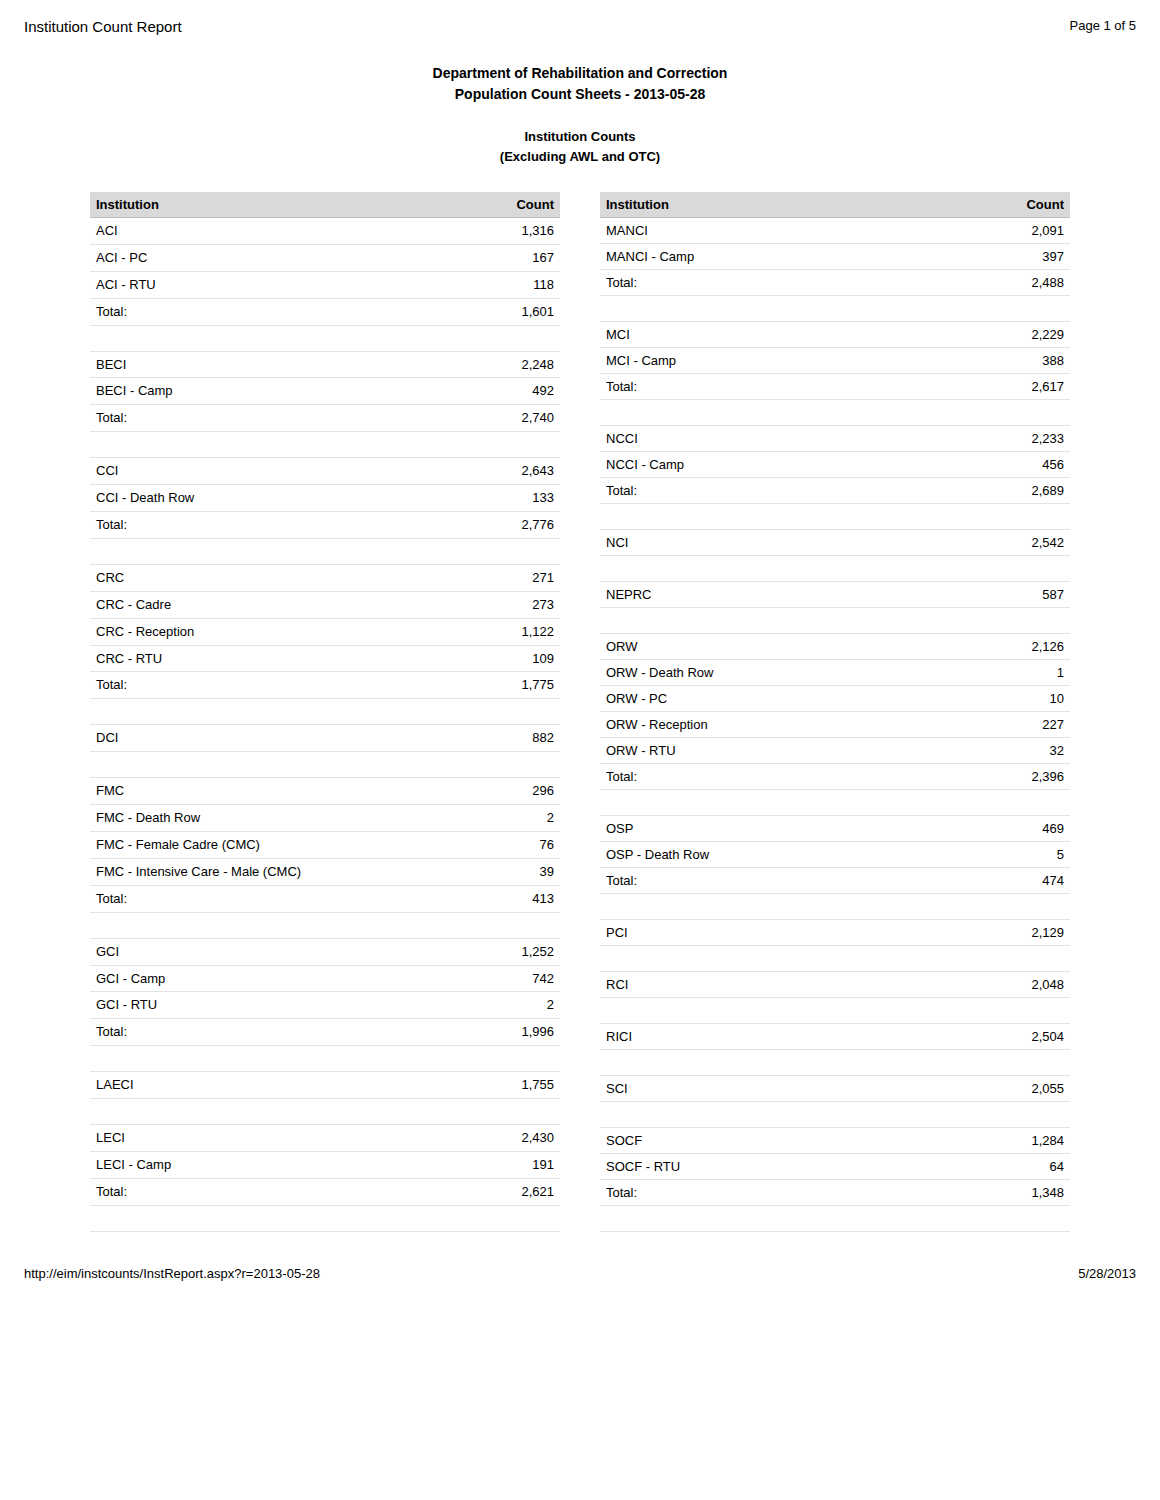Institution Count Report
Page 1 of 5
Department of Rehabilitation and Correction
Population Count Sheets - 2013-05-28
Institution Counts
(Excluding AWL and OTC)
| Institution | Count |
| --- | --- |
| ACI | 1,316 |
| ACI - PC | 167 |
| ACI - RTU | 118 |
| Total: | 1,601 |
| BECI | 2,248 |
| BECI - Camp | 492 |
| Total: | 2,740 |
| CCI | 2,643 |
| CCI - Death Row | 133 |
| Total: | 2,776 |
| CRC | 271 |
| CRC - Cadre | 273 |
| CRC - Reception | 1,122 |
| CRC - RTU | 109 |
| Total: | 1,775 |
| DCI | 882 |
| FMC | 296 |
| FMC - Death Row | 2 |
| FMC - Female Cadre (CMC) | 76 |
| FMC - Intensive Care - Male (CMC) | 39 |
| Total: | 413 |
| GCI | 1,252 |
| GCI - Camp | 742 |
| GCI - RTU | 2 |
| Total: | 1,996 |
| LAECI | 1,755 |
| LECI | 2,430 |
| LECI - Camp | 191 |
| Total: | 2,621 |
| Institution | Count |
| --- | --- |
| MANCI | 2,091 |
| MANCI - Camp | 397 |
| Total: | 2,488 |
| MCI | 2,229 |
| MCI - Camp | 388 |
| Total: | 2,617 |
| NCCI | 2,233 |
| NCCI - Camp | 456 |
| Total: | 2,689 |
| NCI | 2,542 |
| NEPRC | 587 |
| ORW | 2,126 |
| ORW - Death Row | 1 |
| ORW - PC | 10 |
| ORW - Reception | 227 |
| ORW - RTU | 32 |
| Total: | 2,396 |
| OSP | 469 |
| OSP - Death Row | 5 |
| Total: | 474 |
| PCI | 2,129 |
| RCI | 2,048 |
| RICI | 2,504 |
| SCI | 2,055 |
| SOCF | 1,284 |
| SOCF - RTU | 64 |
| Total: | 1,348 |
http://eim/instcounts/InstReport.aspx?r=2013-05-28
5/28/2013